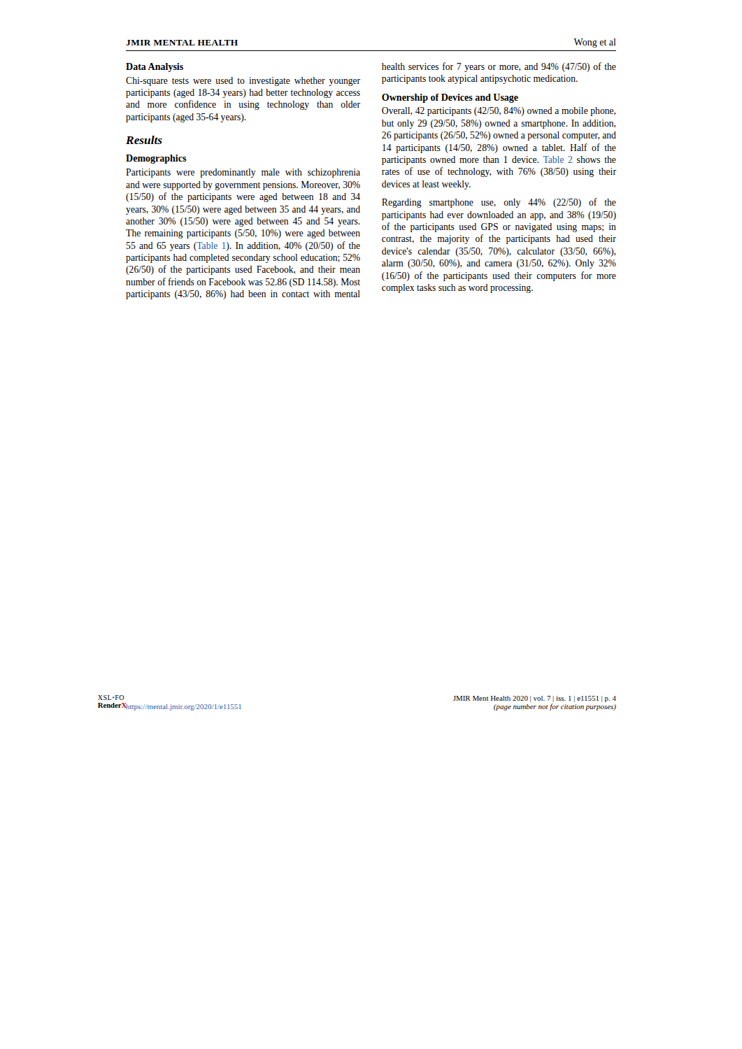JMIR MENTAL HEALTH Wong et al
Data Analysis
Chi-square tests were used to investigate whether younger participants (aged 18-34 years) had better technology access and more confidence in using technology than older participants (aged 35-64 years).
Results
Demographics
Participants were predominantly male with schizophrenia and were supported by government pensions. Moreover, 30% (15/50) of the participants were aged between 18 and 34 years, 30% (15/50) were aged between 35 and 44 years, and another 30% (15/50) were aged between 45 and 54 years. The remaining participants (5/50, 10%) were aged between 55 and 65 years (Table 1). In addition, 40% (20/50) of the participants had completed secondary school education; 52% (26/50) of the participants used Facebook, and their mean number of friends on Facebook was 52.86 (SD 114.58). Most participants (43/50, 86%) had been in contact with mental health services for 7 years or more, and 94% (47/50) of the participants took atypical antipsychotic medication.
Ownership of Devices and Usage
Overall, 42 participants (42/50, 84%) owned a mobile phone, but only 29 (29/50, 58%) owned a smartphone. In addition, 26 participants (26/50, 52%) owned a personal computer, and 14 participants (14/50, 28%) owned a tablet. Half of the participants owned more than 1 device. Table 2 shows the rates of use of technology, with 76% (38/50) using their devices at least weekly.
Regarding smartphone use, only 44% (22/50) of the participants had ever downloaded an app, and 38% (19/50) of the participants used GPS or navigated using maps; in contrast, the majority of the participants had used their device's calendar (35/50, 70%), calculator (33/50, 66%), alarm (30/50, 60%), and camera (31/50, 62%). Only 32% (16/50) of the participants used their computers for more complex tasks such as word processing.
XSL•FO
RenderX
https://mental.jmir.org/2020/1/e11551
JMIR Ment Health 2020 | vol. 7 | iss. 1 | e11551 | p. 4
(page number not for citation purposes)